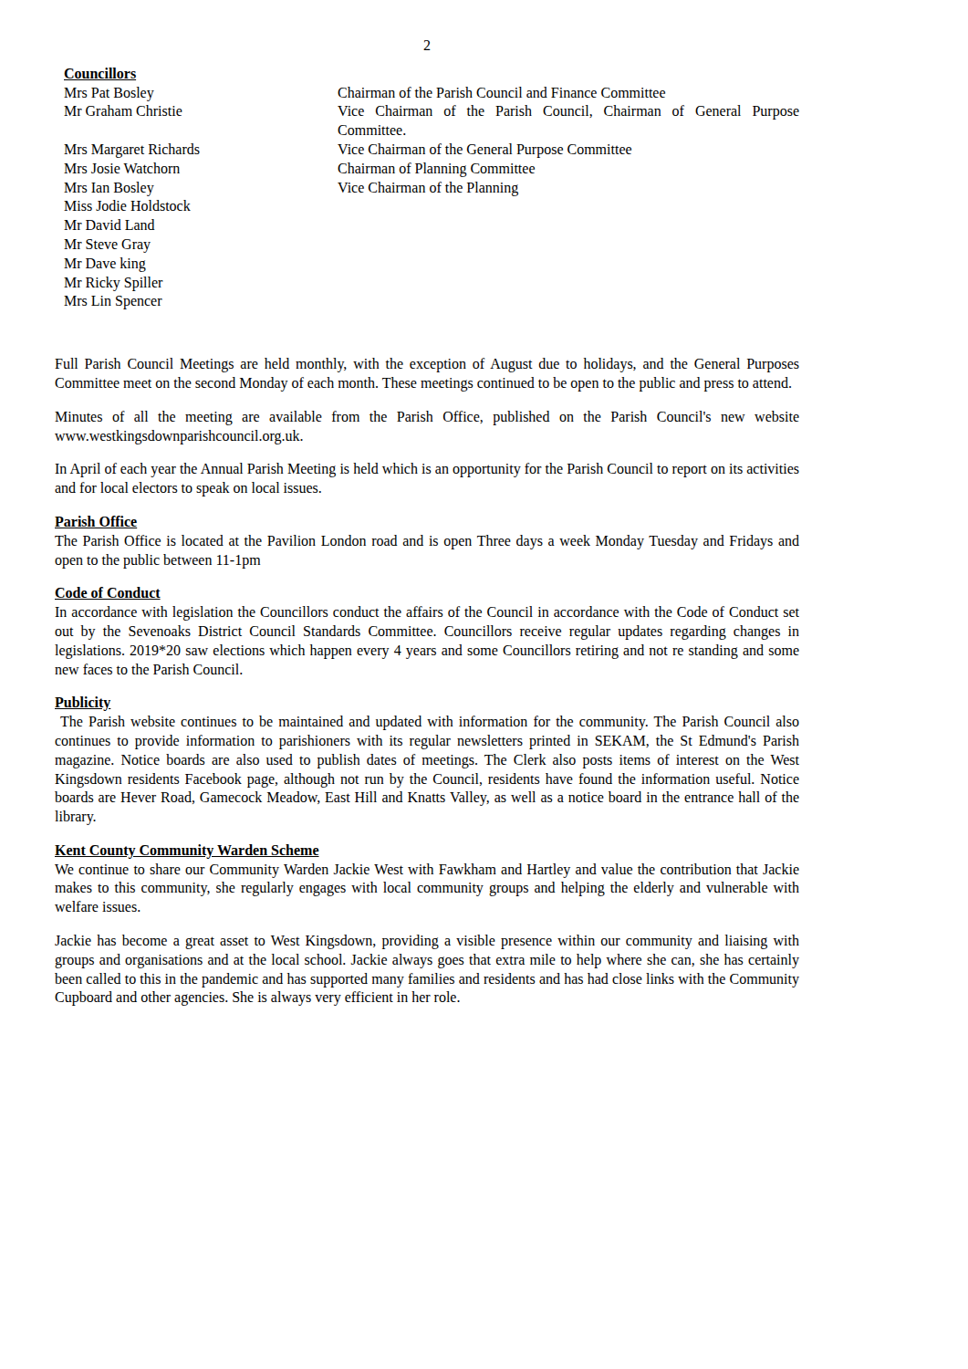2
Councillors
| Mrs Pat Bosley | Chairman of the Parish Council and Finance Committee |
| Mr Graham Christie | Vice Chairman of the Parish Council, Chairman of General Purpose Committee. |
| Mrs Margaret Richards | Vice Chairman of the General Purpose Committee |
| Mrs Josie Watchorn | Chairman of Planning Committee |
| Mrs Ian Bosley | Vice Chairman of the Planning |
| Miss Jodie Holdstock | |
| Mr David Land | |
| Mr Steve Gray | |
| Mr Dave king | |
| Mr Ricky Spiller | |
| Mrs Lin Spencer | |
Full Parish Council Meetings are held monthly, with the exception of August due to holidays, and the General Purposes Committee meet on the second Monday of each month. These meetings continued to be open to the public and press to attend.
Minutes of all the meeting are available from the Parish Office, published on the Parish Council's new website www.westkingsdownparishcouncil.org.uk.
In April of each year the Annual Parish Meeting is held which is an opportunity for the Parish Council to report on its activities and for local electors to speak on local issues.
Parish Office
The Parish Office is located at the Pavilion London road and is open Three days a week Monday Tuesday and Fridays and open to the public between 11-1pm
Code of Conduct
In accordance with legislation the Councillors conduct the affairs of the Council in accordance with the Code of Conduct set out by the Sevenoaks District Council Standards Committee. Councillors receive regular updates regarding changes in legislations. 2019*20 saw elections which happen every 4 years and some Councillors retiring and not re standing and some new faces to the Parish Council.
Publicity
The Parish website continues to be maintained and updated with information for the community. The Parish Council also continues to provide information to parishioners with its regular newsletters printed in SEKAM, the St Edmund's Parish magazine. Notice boards are also used to publish dates of meetings. The Clerk also posts items of interest on the West Kingsdown residents Facebook page, although not run by the Council, residents have found the information useful. Notice boards are Hever Road, Gamecock Meadow, East Hill and Knatts Valley, as well as a notice board in the entrance hall of the library.
Kent County Community Warden Scheme
We continue to share our Community Warden Jackie West with Fawkham and Hartley and value the contribution that Jackie makes to this community, she regularly engages with local community groups and helping the elderly and vulnerable with welfare issues.
Jackie has become a great asset to West Kingsdown, providing a visible presence within our community and liaising with groups and organisations and at the local school. Jackie always goes that extra mile to help where she can, she has certainly been called to this in the pandemic and has supported many families and residents and has had close links with the Community Cupboard and other agencies. She is always very efficient in her role.